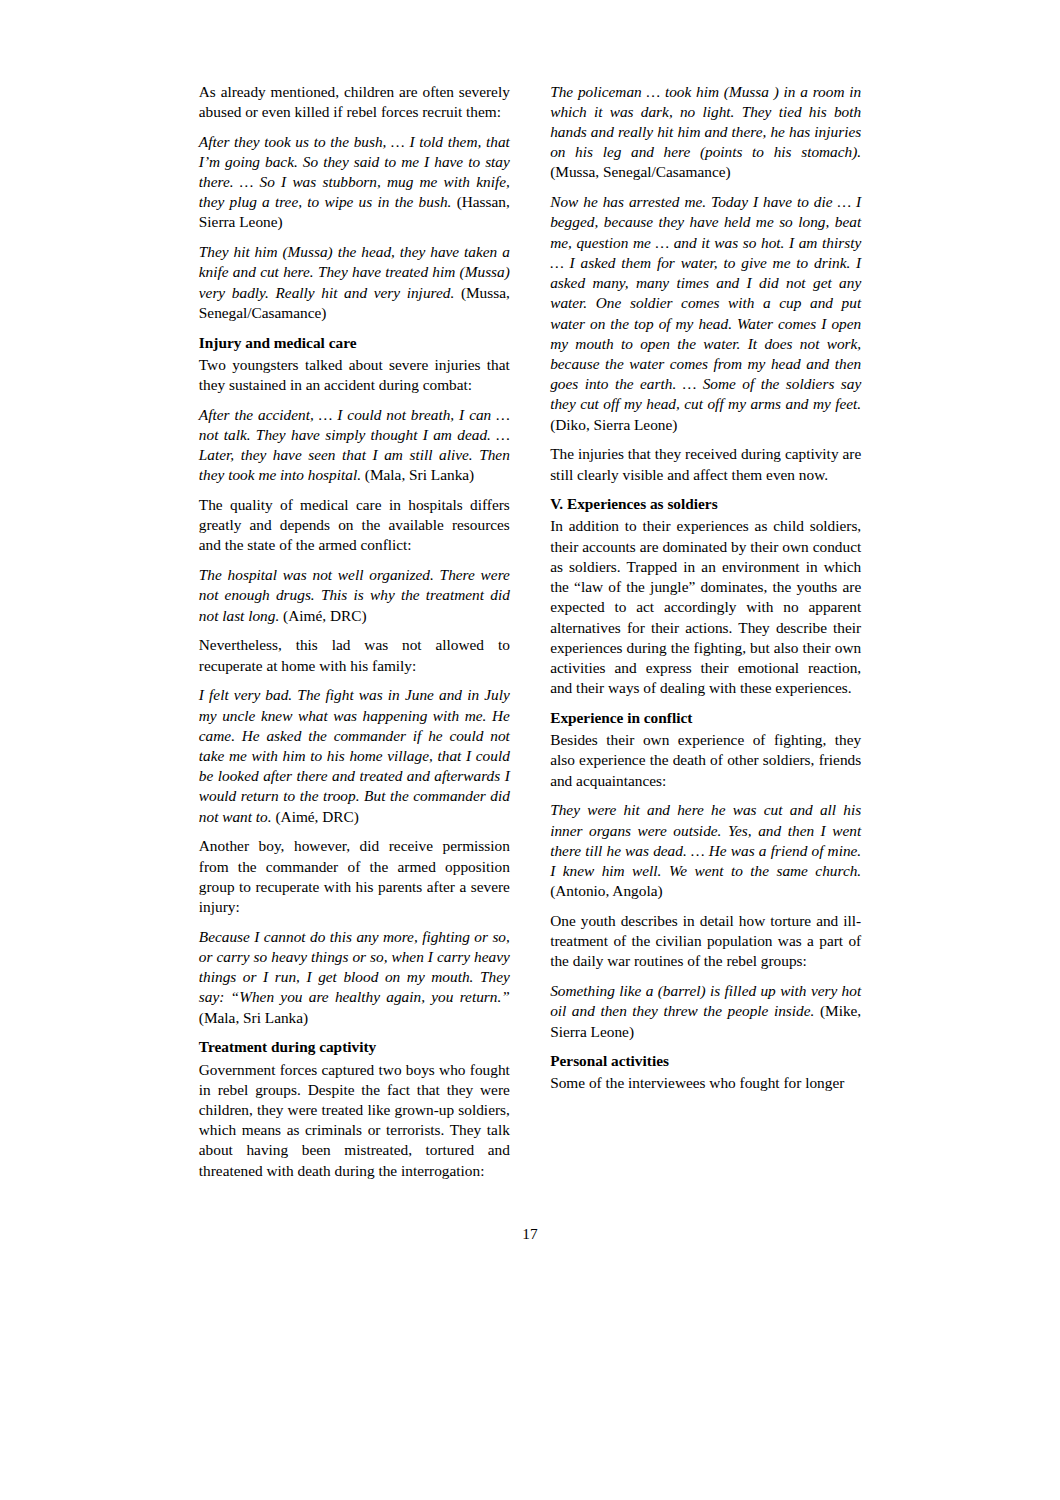As already mentioned, children are often severely abused or even killed if rebel forces recruit them:
After they took us to the bush, … I told them, that I’m going back. So they said to me I have to stay there. … So I was stubborn, mug me with knife, they plug a tree, to wipe us in the bush. (Hassan, Sierra Leone)
They hit him (Mussa) the head, they have taken a knife and cut here. They have treated him (Mussa) very badly. Really hit and very injured. (Mussa, Senegal/Casamance)
Injury and medical care
Two youngsters talked about severe injuries that they sustained in an accident during combat:
After the accident, … I could not breath, I can … not talk. They have simply thought I am dead. … Later, they have seen that I am still alive. Then they took me into hospital. (Mala, Sri Lanka)
The quality of medical care in hospitals differs greatly and depends on the available resources and the state of the armed conflict:
The hospital was not well organized. There were not enough drugs. This is why the treatment did not last long. (Aimé, DRC)
Nevertheless, this lad was not allowed to recuperate at home with his family:
I felt very bad. The fight was in June and in July my uncle knew what was happening with me. He came. He asked the commander if he could not take me with him to his home village, that I could be looked after there and treated and afterwards I would return to the troop. But the commander did not want to. (Aimé, DRC)
Another boy, however, did receive permission from the commander of the armed opposition group to recuperate with his parents after a severe injury:
Because I cannot do this any more, fighting or so, or carry so heavy things or so, when I carry heavy things or I run, I get blood on my mouth. They say: “When you are healthy again, you return.” (Mala, Sri Lanka)
Treatment during captivity
Government forces captured two boys who fought in rebel groups. Despite the fact that they were children, they were treated like grown-up soldiers, which means as criminals or terrorists. They talk about having been mistreated, tortured and threatened with death during the interrogation:
The policeman … took him (Mussa ) in a room in which it was dark, no light. They tied his both hands and really hit him and there, he has injuries on his leg and here (points to his stomach). (Mussa, Senegal/Casamance)
Now he has arrested me. Today I have to die … I begged, because they have held me so long, beat me, question me … and it was so hot. I am thirsty … I asked them for water, to give me to drink. I asked many, many times and I did not get any water. One soldier comes with a cup and put water on the top of my head. Water comes I open my mouth to open the water. It does not work, because the water comes from my head and then goes into the earth. … Some of the soldiers say they cut off my head, cut off my arms and my feet. (Diko, Sierra Leone)
The injuries that they received during captivity are still clearly visible and affect them even now.
V. Experiences as soldiers
In addition to their experiences as child soldiers, their accounts are dominated by their own conduct as soldiers. Trapped in an environment in which the “law of the jungle” dominates, the youths are expected to act accordingly with no apparent alternatives for their actions. They describe their experiences during the fighting, but also their own activities and express their emotional reaction, and their ways of dealing with these experiences.
Experience in conflict
Besides their own experience of fighting, they also experience the death of other soldiers, friends and acquaintances:
They were hit and here he was cut and all his inner organs were outside. Yes, and then I went there till he was dead. … He was a friend of mine. I knew him well. We went to the same church. (Antonio, Angola)
One youth describes in detail how torture and ill-treatment of the civilian population was a part of the daily war routines of the rebel groups:
Something like a (barrel) is filled up with very hot oil and then they threw the people inside. (Mike, Sierra Leone)
Personal activities
Some of the interviewees who fought for longer
17